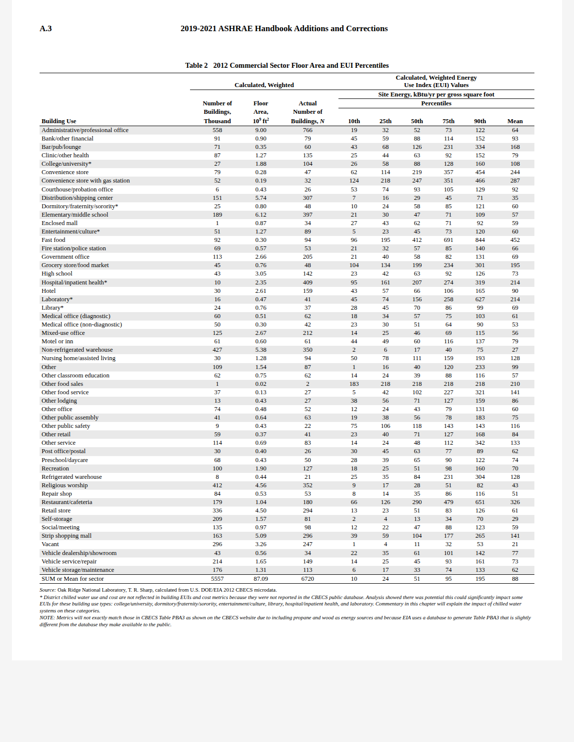A.3
2019-2021 ASHRAE Handbook Additions and Corrections
Table 2 2012 Commercial Sector Floor Area and EUI Percentiles
| | Calculated, Weighted | Calculated, Weighted Energy Use Index (EUI) Values |
| --- | --- | --- |
| | | Site Energy, kBtu/yr per gross square foot |
| | Number of | Floor | Actual | Percentiles |
| | Buildings, | Area, | Number of | |
| Building Use | Thousand | 10 9 ft 2 | Buildings, N | 10th | 25th | 50th | 75th | 90th | Mean |
| Administrative/professional office | 558 | 9.00 | 766 | 19 | 32 | 52 | 73 | 122 | 64 |
| Bank/other financial | 91 | 0.90 | 79 | 45 | 59 | 88 | 114 | 152 | 93 |
| Bar/pub/lounge | 71 | 0.35 | 60 | 43 | 68 | 126 | 231 | 334 | 168 |
| Clinic/other health | 87 | 1.27 | 135 | 25 | 44 | 63 | 92 | 152 | 79 |
| College/university* | 27 | 1.88 | 104 | 26 | 58 | 88 | 128 | 160 | 108 |
| Convenience store | 79 | 0.28 | 47 | 62 | 114 | 219 | 357 | 454 | 244 |
| Convenience store with gas station | 52 | 0.19 | 32 | 124 | 218 | 247 | 351 | 466 | 287 |
| Courthouse/probation office | 6 | 0.43 | 26 | 53 | 74 | 93 | 105 | 129 | 92 |
| Distribution/shipping center | 151 | 5.74 | 307 | 7 | 16 | 29 | 45 | 71 | 35 |
| Dormitory/fraternity/sorority* | 25 | 0.80 | 48 | 10 | 24 | 58 | 85 | 121 | 60 |
| Elementary/middle school | 189 | 6.12 | 397 | 21 | 30 | 47 | 71 | 109 | 57 |
| Enclosed mall | 1 | 0.87 | 34 | 27 | 43 | 62 | 71 | 92 | 59 |
| Entertainment/culture* | 51 | 1.27 | 89 | 5 | 23 | 45 | 73 | 120 | 60 |
| Fast food | 92 | 0.30 | 94 | 96 | 195 | 412 | 691 | 844 | 452 |
| Fire station/police station | 69 | 0.57 | 53 | 21 | 32 | 57 | 85 | 140 | 66 |
| Government office | 113 | 2.66 | 205 | 21 | 40 | 58 | 82 | 131 | 69 |
| Grocery store/food market | 45 | 0.76 | 48 | 104 | 134 | 199 | 234 | 301 | 195 |
| High school | 43 | 3.05 | 142 | 23 | 42 | 63 | 92 | 126 | 73 |
| Hospital/inpatient health* | 10 | 2.35 | 409 | 95 | 161 | 207 | 274 | 319 | 214 |
| Hotel | 30 | 2.61 | 159 | 43 | 57 | 66 | 106 | 165 | 90 |
| Laboratory* | 16 | 0.47 | 41 | 45 | 74 | 156 | 258 | 627 | 214 |
| Library* | 24 | 0.76 | 37 | 28 | 45 | 70 | 86 | 99 | 69 |
| Medical office (diagnostic) | 60 | 0.51 | 62 | 18 | 34 | 57 | 75 | 103 | 61 |
| Medical office (non-diagnostic) | 50 | 0.30 | 42 | 23 | 30 | 51 | 64 | 90 | 53 |
| Mixed-use office | 125 | 2.67 | 212 | 14 | 25 | 46 | 69 | 115 | 56 |
| Motel or inn | 61 | 0.60 | 61 | 44 | 49 | 60 | 116 | 137 | 79 |
| Non-refrigerated warehouse | 427 | 5.38 | 350 | 2 | 6 | 17 | 40 | 75 | 27 |
| Nursing home/assisted living | 30 | 1.28 | 94 | 50 | 78 | 111 | 159 | 193 | 128 |
| Other | 109 | 1.54 | 87 | 1 | 16 | 40 | 120 | 233 | 99 |
| Other classroom education | 62 | 0.75 | 62 | 14 | 24 | 39 | 88 | 116 | 57 |
| Other food sales | 1 | 0.02 | 2 | 183 | 218 | 218 | 218 | 218 | 210 |
| Other food service | 37 | 0.13 | 27 | 5 | 42 | 102 | 227 | 321 | 141 |
| Other lodging | 13 | 0.43 | 27 | 38 | 56 | 71 | 127 | 159 | 86 |
| Other office | 74 | 0.48 | 52 | 12 | 24 | 43 | 79 | 131 | 60 |
| Other public assembly | 41 | 0.64 | 63 | 19 | 38 | 56 | 78 | 183 | 75 |
| Other public safety | 9 | 0.43 | 22 | 75 | 106 | 118 | 143 | 143 | 116 |
| Other retail | 59 | 0.37 | 41 | 23 | 40 | 71 | 127 | 168 | 84 |
| Other service | 114 | 0.69 | 83 | 14 | 24 | 48 | 112 | 342 | 133 |
| Post office/postal | 30 | 0.40 | 26 | 30 | 45 | 63 | 77 | 89 | 62 |
| Preschool/daycare | 68 | 0.43 | 50 | 28 | 39 | 65 | 90 | 122 | 74 |
| Recreation | 100 | 1.90 | 127 | 18 | 25 | 51 | 98 | 160 | 70 |
| Refrigerated warehouse | 8 | 0.44 | 21 | 25 | 35 | 84 | 231 | 304 | 128 |
| Religious worship | 412 | 4.56 | 352 | 9 | 17 | 28 | 51 | 82 | 43 |
| Repair shop | 84 | 0.53 | 53 | 8 | 14 | 35 | 86 | 116 | 51 |
| Restaurant/cafeteria | 179 | 1.04 | 180 | 66 | 126 | 290 | 479 | 651 | 326 |
| Retail store | 336 | 4.50 | 294 | 13 | 23 | 51 | 83 | 126 | 61 |
| Self-storage | 209 | 1.57 | 81 | 2 | 4 | 13 | 34 | 70 | 29 |
| Social/meeting | 135 | 0.97 | 98 | 12 | 22 | 47 | 88 | 123 | 59 |
| Strip shopping mall | 163 | 5.09 | 296 | 39 | 59 | 104 | 177 | 265 | 141 |
| Vacant | 296 | 3.26 | 247 | 1 | 4 | 11 | 32 | 53 | 21 |
| Vehicle dealership/showroom | 43 | 0.56 | 34 | 22 | 35 | 61 | 101 | 142 | 77 |
| Vehicle service/repair | 214 | 1.65 | 149 | 14 | 25 | 45 | 93 | 161 | 73 |
| Vehicle storage/maintenance | 176 | 1.31 | 113 | 6 | 17 | 33 | 74 | 133 | 62 |
| SUM or Mean for sector | 5557 | 87.09 | 6720 | 10 | 24 | 51 | 95 | 195 | 88 |
Source: Oak Ridge National Laboratory, T. R. Sharp, calculated from U.S. DOE/EIA 2012 CBECS microdata.
* District chilled water use and cost are not reflected in building EUIs and cost metrics because they were not reported in the CBECS public database. Analysis showed there was potential this could significantly impact some EUIs for these building use types: college/university, dormitory/fraternity/sorority, entertainment/culture, library, hospital/inpatient health, and laboratory. Commentary in this chapter will explain the impact of chilled water systems on these categories.
NOTE: Metrics will not exactly match those in CBECS Table PBA3 as shown on the CBECS website due to including propane and wood as energy sources and because EIA uses a database to generate Table PBA3 that is slightly different from the database they make available to the public.